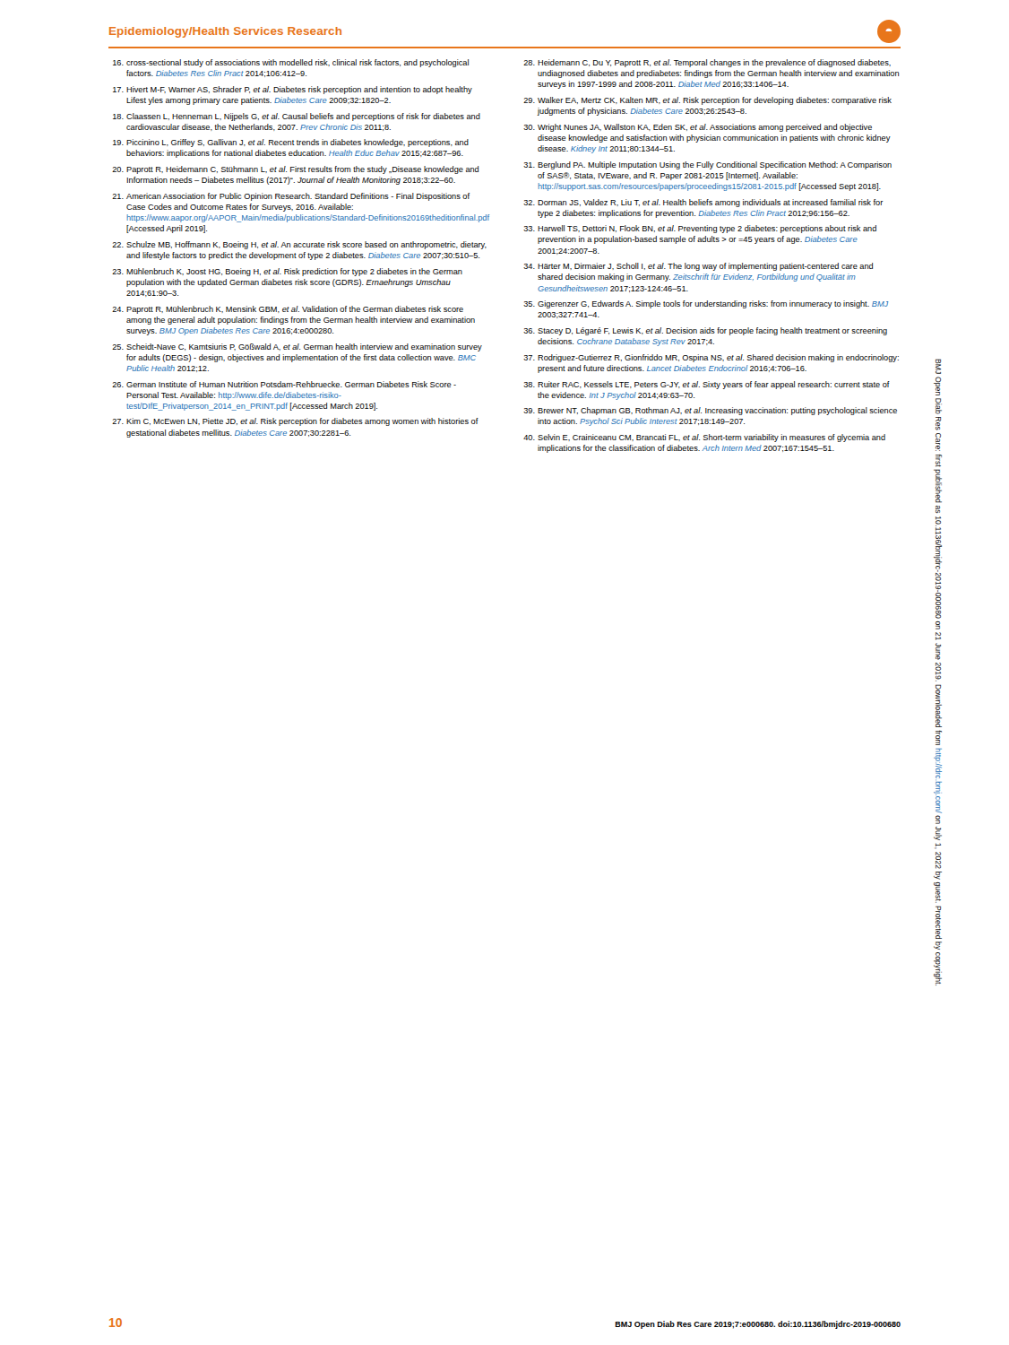Epidemiology/Health Services Research
◓
16cross-sectional study of associations with modelled risk, clinical risk factors, and psychological factors. Diabetes Res Clin Pract 2014;106:412–9.
17 Hivert M-F, Warner AS, Shrader P, et al. Diabetes risk perception and intention to adopt healthy Lifest yles among primary care patients. Diabetes Care 2009;32:1820–2.
18 Claassen L, Henneman L, Nijpels G, et al. Causal beliefs and perceptions of risk for diabetes and cardiovascular disease, the Netherlands, 2007. Prev Chronic Dis 2011;8.
19 Piccinino L, Griffey S, Gallivan J, et al. Recent trends in diabetes knowledge, perceptions, and behaviors: implications for national diabetes education. Health Educ Behav 2015;42:687–96.
20 Paprott R, Heidemann C, Stühmann L, et al. First results from the study „Disease knowledge and Information needs – Diabetes mellitus (2017)“. Journal of Health Monitoring 2018;3:22–60.
21 American Association for Public Opinion Research. Standard Definitions - Final Dispositions of Case Codes and Outcome Rates for Surveys, 2016. Available: https://www.aapor.org/AAPOR_Main/media/publications/Standard-Definitions20169theditionfinal.pdf [Accessed April 2019].
22 Schulze MB, Hoffmann K, Boeing H, et al. An accurate risk score based on anthropometric, dietary, and lifestyle factors to predict the development of type 2 diabetes. Diabetes Care 2007;30:510–5.
23 Mühlenbruch K, Joost HG, Boeing H, et al. Risk prediction for type 2 diabetes in the German population with the updated German diabetes risk score (GDRS). Ernaehrungs Umschau 2014;61:90–3.
24 Paprott R, Mühlenbruch K, Mensink GBM, et al. Validation of the German diabetes risk score among the general adult population: findings from the German health interview and examination surveys. BMJ Open Diabetes Res Care 2016;4:e000280.
25 Scheidt-Nave C, Kamtsiuris P, Gößwald A, et al. German health interview and examination survey for adults (DEGS) - design, objectives and implementation of the first data collection wave. BMC Public Health 2012;12.
26 German Institute of Human Nutrition Potsdam-Rehbruecke. German Diabetes Risk Score - Personal Test. Available: http://www.dife.de/diabetes-risiko-test/DIfE_Privatperson_2014_en_PRINT.pdf [Accessed March 2019].
27 Kim C, McEwen LN, Piette JD, et al. Risk perception for diabetes among women with histories of gestational diabetes mellitus. Diabetes Care 2007;30:2281–6.
28 Heidemann C, Du Y, Paprott R, et al. Temporal changes in the prevalence of diagnosed diabetes, undiagnosed diabetes and prediabetes: findings from the German health interview and examination surveys in 1997-1999 and 2008-2011. Diabet Med 2016;33:1406–14.
29 Walker EA, Mertz CK, Kalten MR, et al. Risk perception for developing diabetes: comparative risk judgments of physicians. Diabetes Care 2003;26:2543–8.
30 Wright Nunes JA, Wallston KA, Eden SK, et al. Associations among perceived and objective disease knowledge and satisfaction with physician communication in patients with chronic kidney disease. Kidney Int 2011;80:1344–51.
31 Berglund PA. Multiple Imputation Using the Fully Conditional Specification Method: A Comparison of SAS®, Stata, IVEware, and R. Paper 2081-2015 [Internet]. Available: http://support.sas.com/resources/papers/proceedings15/2081-2015.pdf [Accessed Sept 2018].
32 Dorman JS, Valdez R, Liu T, et al. Health beliefs among individuals at increased familial risk for type 2 diabetes: implications for prevention. Diabetes Res Clin Pract 2012;96:156–62.
33 Harwell TS, Dettori N, Flook BN, et al. Preventing type 2 diabetes: perceptions about risk and prevention in a population-based sample of adults > or =45 years of age. Diabetes Care 2001;24:2007–8.
34 Härter M, Dirmaier J, Scholl I, et al. The long way of implementing patient-centered care and shared decision making in Germany. Zeitschrift für Evidenz, Fortbildung und Qualität im Gesundheitswesen 2017;123-124:46–51.
35 Gigerenzer G, Edwards A. Simple tools for understanding risks: from innumeracy to insight. BMJ 2003;327:741–4.
36 Stacey D, Légaré F, Lewis K, et al. Decision aids for people facing health treatment or screening decisions. Cochrane Database Syst Rev 2017;4.
37 Rodriguez-Gutierrez R, Gionfriddo MR, Ospina NS, et al. Shared decision making in endocrinology: present and future directions. Lancet Diabetes Endocrinol 2016;4:706–16.
38 Ruiter RAC, Kessels LTE, Peters G-JY, et al. Sixty years of fear appeal research: current state of the evidence. Int J Psychol 2014;49:63–70.
39 Brewer NT, Chapman GB, Rothman AJ, et al. Increasing vaccination: putting psychological science into action. Psychol Sci Public Interest 2017;18:149–207.
40 Selvin E, Crainiceanu CM, Brancati FL, et al. Short-term variability in measures of glycemia and implications for the classification of diabetes. Arch Intern Med 2007;167:1545–51.
10
BMJ Open Diab Res Care 2019;7:e000680. doi:10.1136/bmjdrc-2019-000680
BMJ Open Diab Res Care: first published as 10.1136/bmjdrc-2019-000680 on 21 June 2019. Downloaded from http://drc.bmj.com/ on July 1, 2022 by guest. Protected by copyright.